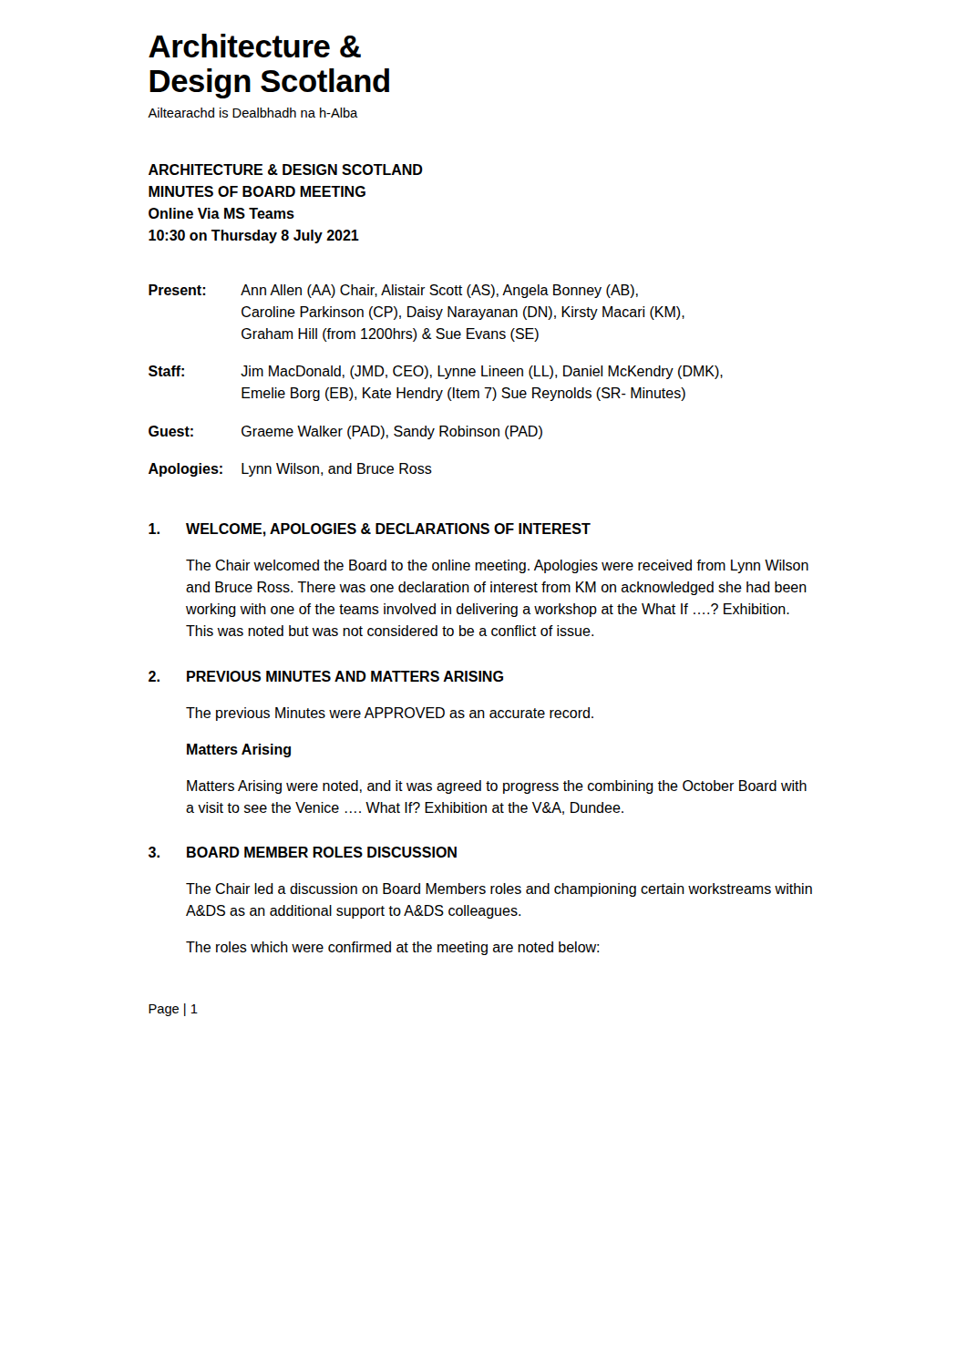Architecture &
Design Scotland
Ailtearachd is Dealbhadh na h-Alba
ARCHITECTURE & DESIGN SCOTLAND
MINUTES OF BOARD MEETING
Online Via MS Teams
10:30 on Thursday 8 July 2021
| Present: | Ann Allen (AA) Chair, Alistair Scott (AS), Angela Bonney (AB), Caroline Parkinson (CP), Daisy Narayanan (DN), Kirsty Macari (KM), Graham Hill (from 1200hrs) & Sue Evans (SE) |
| Staff: | Jim MacDonald, (JMD, CEO), Lynne Lineen (LL), Daniel McKendry (DMK), Emelie Borg (EB), Kate Hendry (Item 7) Sue Reynolds (SR- Minutes) |
| Guest: | Graeme Walker (PAD), Sandy Robinson (PAD) |
| Apologies: | Lynn Wilson, and Bruce Ross |
Welcome, Apologies & Declarations of Interest
The Chair welcomed the Board to the online meeting. Apologies were received from Lynn Wilson and Bruce Ross. There was one declaration of interest from KM on acknowledged she had been working with one of the teams involved in delivering a workshop at the What If ….? Exhibition. This was noted but was not considered to be a conflict of issue.
Previous Minutes and Matters Arising
The previous Minutes were APPROVED as an accurate record.
Matters Arising
Matters Arising were noted, and it was agreed to progress the combining the October Board with a visit to see the Venice …. What If? Exhibition at the V&A, Dundee.
Board Member Roles Discussion
The Chair led a discussion on Board Members roles and championing certain workstreams within A&DS as an additional support to A&DS colleagues.
The roles which were confirmed at the meeting are noted below:
Page | 1